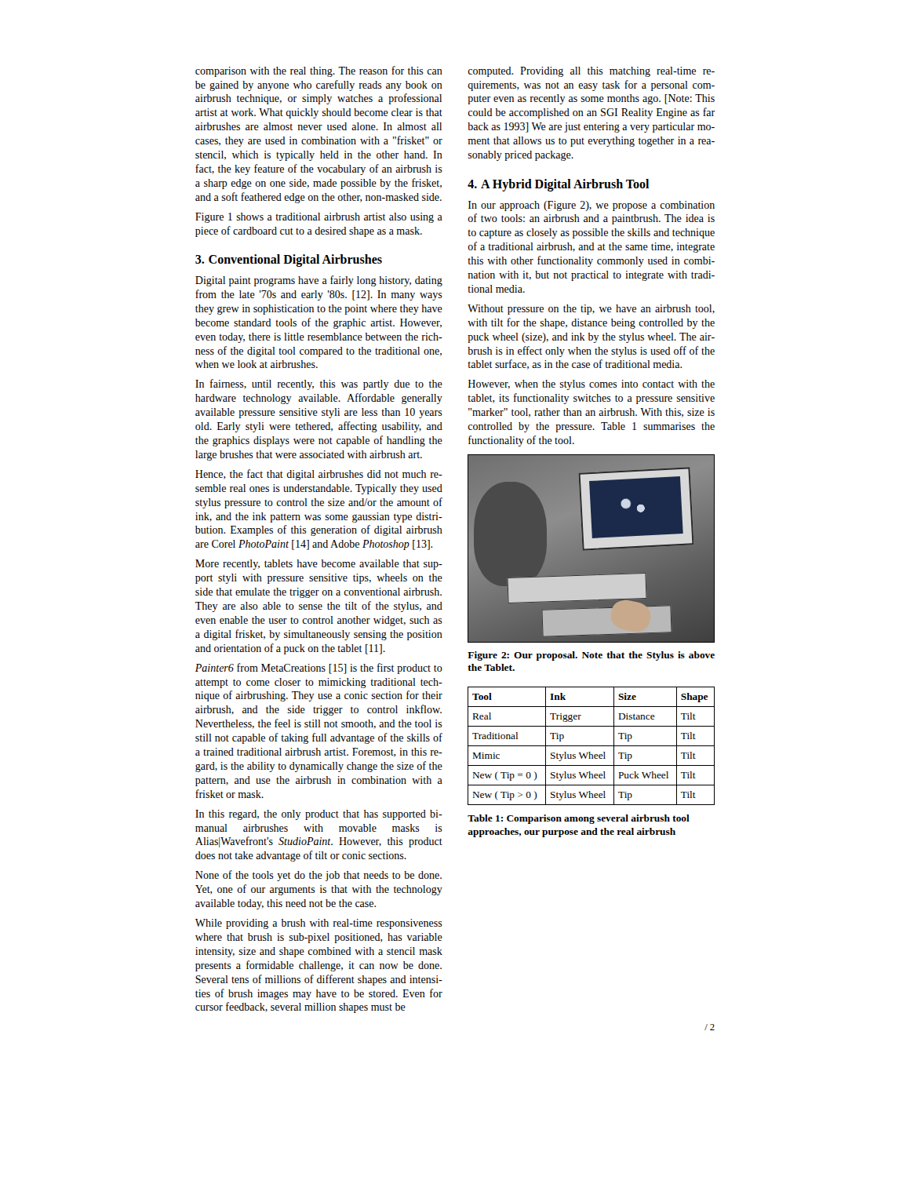comparison with the real thing. The reason for this can be gained by anyone who carefully reads any book on airbrush technique, or simply watches a professional artist at work. What quickly should become clear is that airbrushes are almost never used alone. In almost all cases, they are used in combination with a "frisket" or stencil, which is typically held in the other hand. In fact, the key feature of the vocabulary of an airbrush is a sharp edge on one side, made possible by the frisket, and a soft feathered edge on the other, non-masked side.
Figure 1 shows a traditional airbrush artist also using a piece of cardboard cut to a desired shape as a mask.
3. Conventional Digital Airbrushes
Digital paint programs have a fairly long history, dating from the late '70s and early '80s. [12]. In many ways they grew in sophistication to the point where they have become standard tools of the graphic artist. However, even today, there is little resemblance between the richness of the digital tool compared to the traditional one, when we look at airbrushes.
In fairness, until recently, this was partly due to the hardware technology available. Affordable generally available pressure sensitive styli are less than 10 years old. Early styli were tethered, affecting usability, and the graphics displays were not capable of handling the large brushes that were associated with airbrush art.
Hence, the fact that digital airbrushes did not much resemble real ones is understandable. Typically they used stylus pressure to control the size and/or the amount of ink, and the ink pattern was some gaussian type distribution. Examples of this generation of digital airbrush are Corel PhotoPaint [14] and Adobe Photoshop [13].
More recently, tablets have become available that support styli with pressure sensitive tips, wheels on the side that emulate the trigger on a conventional airbrush. They are also able to sense the tilt of the stylus, and even enable the user to control another widget, such as a digital frisket, by simultaneously sensing the position and orientation of a puck on the tablet [11].
Painter6 from MetaCreations [15] is the first product to attempt to come closer to mimicking traditional technique of airbrushing. They use a conic section for their airbrush, and the side trigger to control inkflow. Nevertheless, the feel is still not smooth, and the tool is still not capable of taking full advantage of the skills of a trained traditional airbrush artist. Foremost, in this regard, is the ability to dynamically change the size of the pattern, and use the airbrush in combination with a frisket or mask.
In this regard, the only product that has supported bimanual airbrushes with movable masks is Alias|Wavefront's StudioPaint. However, this product does not take advantage of tilt or conic sections.
None of the tools yet do the job that needs to be done. Yet, one of our arguments is that with the technology available today, this need not be the case.
While providing a brush with real-time responsiveness where that brush is sub-pixel positioned, has variable intensity, size and shape combined with a stencil mask presents a formidable challenge, it can now be done. Several tens of millions of different shapes and intensities of brush images may have to be stored. Even for cursor feedback, several million shapes must be
computed. Providing all this matching real-time requirements, was not an easy task for a personal computer even as recently as some months ago. [Note: This could be accomplished on an SGI Reality Engine as far back as 1993] We are just entering a very particular moment that allows us to put everything together in a reasonably priced package.
4. A Hybrid Digital Airbrush Tool
In our approach (Figure 2), we propose a combination of two tools: an airbrush and a paintbrush. The idea is to capture as closely as possible the skills and technique of a traditional airbrush, and at the same time, integrate this with other functionality commonly used in combination with it, but not practical to integrate with traditional media.
Without pressure on the tip, we have an airbrush tool, with tilt for the shape, distance being controlled by the puck wheel (size), and ink by the stylus wheel. The airbrush is in effect only when the stylus is used off of the tablet surface, as in the case of traditional media.
However, when the stylus comes into contact with the tablet, its functionality switches to a pressure sensitive "marker" tool, rather than an airbrush. With this, size is controlled by the pressure. Table 1 summarises the functionality of the tool.
Figure 2: Our proposal. Note that the Stylus is above the Tablet.
| Tool | Ink | Size | Shape |
| --- | --- | --- | --- |
| Real | Trigger | Distance | Tilt |
| Traditional | Tip | Tip | Tilt |
| Mimic | Stylus Wheel | Tip | Tilt |
| New ( Tip = 0 ) | Stylus Wheel | Puck Wheel | Tilt |
| New ( Tip > 0 ) | Stylus Wheel | Tip | Tilt |
Table 1: Comparison among several airbrush tool approaches, our purpose and the real airbrush
/ 2